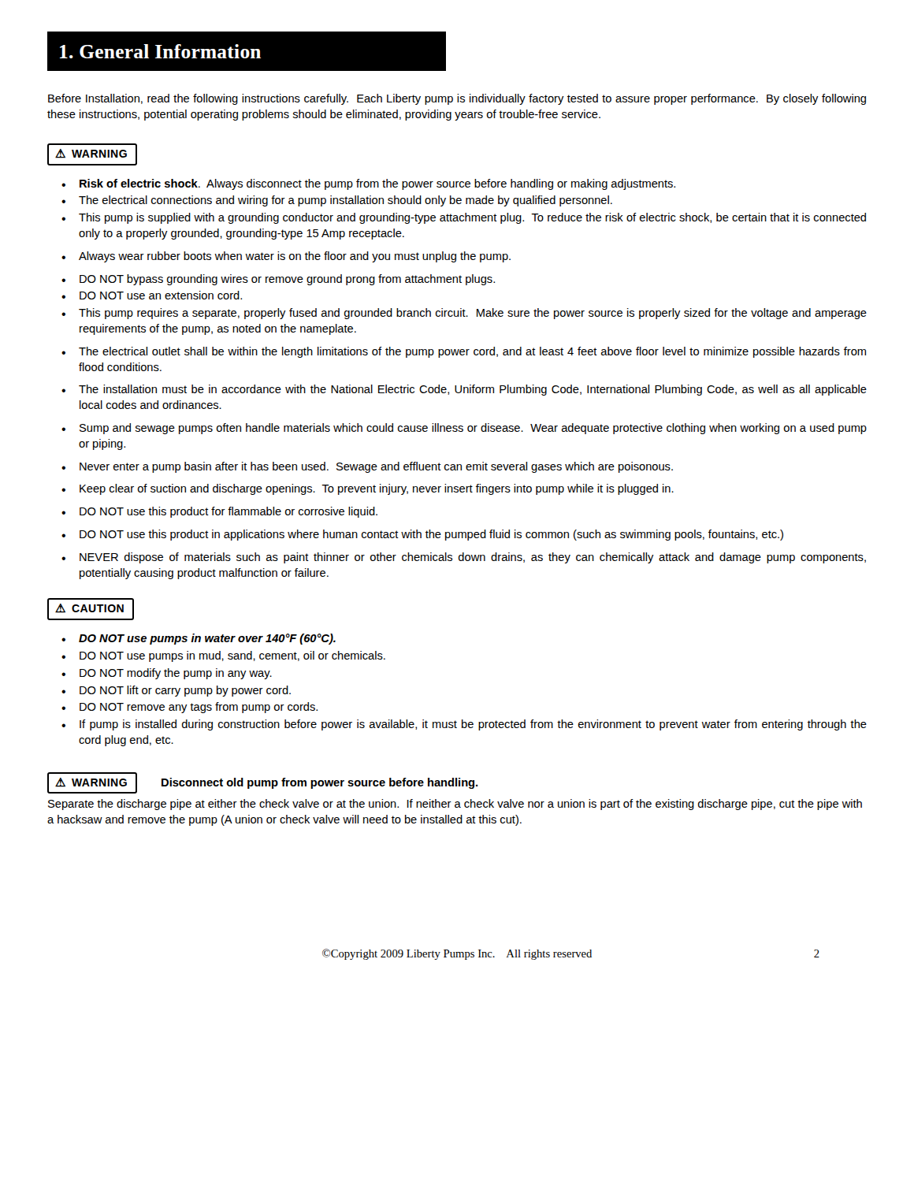1. General Information
Before Installation, read the following instructions carefully. Each Liberty pump is individually factory tested to assure proper performance. By closely following these instructions, potential operating problems should be eliminated, providing years of trouble-free service.
⚠ WARNING
Risk of electric shock. Always disconnect the pump from the power source before handling or making adjustments.
The electrical connections and wiring for a pump installation should only be made by qualified personnel.
This pump is supplied with a grounding conductor and grounding-type attachment plug. To reduce the risk of electric shock, be certain that it is connected only to a properly grounded, grounding-type 15 Amp receptacle.
Always wear rubber boots when water is on the floor and you must unplug the pump.
DO NOT bypass grounding wires or remove ground prong from attachment plugs.
DO NOT use an extension cord.
This pump requires a separate, properly fused and grounded branch circuit. Make sure the power source is properly sized for the voltage and amperage requirements of the pump, as noted on the nameplate.
The electrical outlet shall be within the length limitations of the pump power cord, and at least 4 feet above floor level to minimize possible hazards from flood conditions.
The installation must be in accordance with the National Electric Code, Uniform Plumbing Code, International Plumbing Code, as well as all applicable local codes and ordinances.
Sump and sewage pumps often handle materials which could cause illness or disease. Wear adequate protective clothing when working on a used pump or piping.
Never enter a pump basin after it has been used. Sewage and effluent can emit several gases which are poisonous.
Keep clear of suction and discharge openings. To prevent injury, never insert fingers into pump while it is plugged in.
DO NOT use this product for flammable or corrosive liquid.
DO NOT use this product in applications where human contact with the pumped fluid is common (such as swimming pools, fountains, etc.)
NEVER dispose of materials such as paint thinner or other chemicals down drains, as they can chemically attack and damage pump components, potentially causing product malfunction or failure.
⚠ CAUTION
DO NOT use pumps in water over 140°F (60°C).
DO NOT use pumps in mud, sand, cement, oil or chemicals.
DO NOT modify the pump in any way.
DO NOT lift or carry pump by power cord.
DO NOT remove any tags from pump or cords.
If pump is installed during construction before power is available, it must be protected from the environment to prevent water from entering through the cord plug end, etc.
⚠ WARNING Disconnect old pump from power source before handling.
Separate the discharge pipe at either the check valve or at the union. If neither a check valve nor a union is part of the existing discharge pipe, cut the pipe with a hacksaw and remove the pump (A union or check valve will need to be installed at this cut).
©Copyright 2009 Liberty Pumps Inc. All rights reserved 2